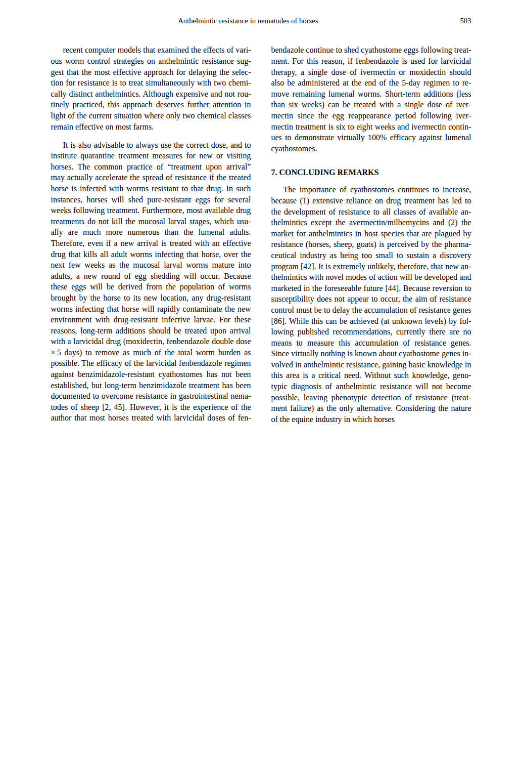Anthelmintic resistance in nematodes of horses 503
recent computer models that examined the effects of various worm control strategies on anthelmintic resistance suggest that the most effective approach for delaying the selection for resistance is to treat simultaneously with two chemically distinct anthelmintics. Although expensive and not routinely practiced, this approach deserves further attention in light of the current situation where only two chemical classes remain effective on most farms.
It is also advisable to always use the correct dose, and to institute quarantine treatment measures for new or visiting horses. The common practice of “treatment upon arrival” may actually accelerate the spread of resistance if the treated horse is infected with worms resistant to that drug. In such instances, horses will shed pure-resistant eggs for several weeks following treatment. Furthermore, most available drug treatments do not kill the mucosal larval stages, which usually are much more numerous than the lumenal adults. Therefore, even if a new arrival is treated with an effective drug that kills all adult worms infecting that horse, over the next few weeks as the mucosal larval worms mature into adults, a new round of egg shedding will occur. Because these eggs will be derived from the population of worms brought by the horse to its new location, any drug-resistant worms infecting that horse will rapidly contaminate the new environment with drug-resistant infective larvae. For these reasons, long-term additions should be treated upon arrival with a larvicidal drug (moxidectin, fenbendazole double dose × 5 days) to remove as much of the total worm burden as possible. The efficacy of the larvicidal fenbendazole regimen against benzimidazole-resistant cyathostomes has not been established, but long-term benzimidazole treatment has been documented to overcome resistance in gastrointestinal nematodes of sheep [2, 45]. However, it is the experience of the author that most horses treated with larvicidal doses of fenbendazole continue to shed cyathostome eggs following treatment. For this reason, if fenbendazole is used for larvicidal therapy, a single dose of ivermectin or moxidectin should also be administered at the end of the 5-day regimen to remove remaining lumenal worms. Short-term additions (less than six weeks) can be treated with a single dose of ivermectin since the egg reappearance period following ivermectin treatment is six to eight weeks and ivermectin continues to demonstrate virtually 100% efficacy against lumenal cyathostomes.
7. Concluding remarks
The importance of cyathostomes continues to increase, because (1) extensive reliance on drug treatment has led to the development of resistance to all classes of available anthelmintics except the avermectin/milbemycins and (2) the market for anthelmintics in host species that are plagued by resistance (horses, sheep, goats) is perceived by the pharmaceutical industry as being too small to sustain a discovery program [42]. It is extremely unlikely, therefore, that new anthelmintics with novel modes of action will be developed and marketed in the foreseeable future [44]. Because reversion to susceptibility does not appear to occur, the aim of resistance control must be to delay the accumulation of resistance genes [86]. While this can be achieved (at unknown levels) by following published recommendations, currently there are no means to measure this accumulation of resistance genes. Since virtually nothing is known about cyathostome genes involved in anthelmintic resistance, gaining basic knowledge in this area is a critical need. Without such knowledge, genotypic diagnosis of anthelmintic resistance will not become possible, leaving phenotypic detection of resistance (treatment failure) as the only alternative. Considering the nature of the equine industry in which horses